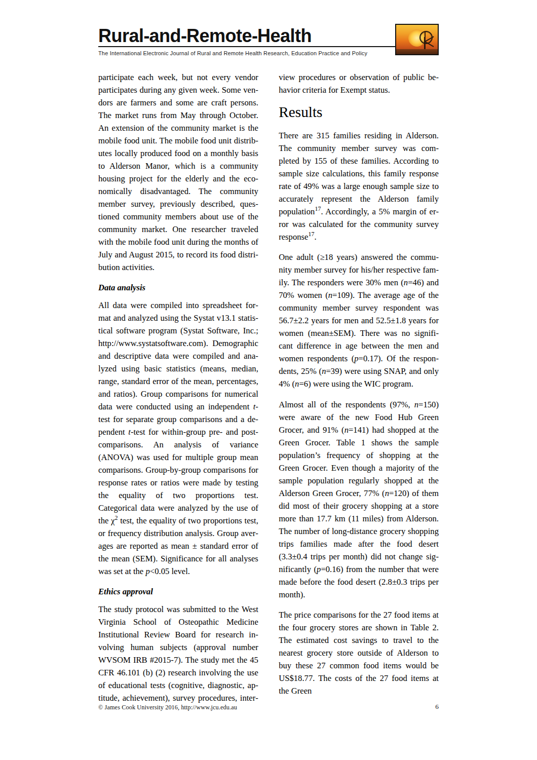Rural-and-Remote-Health
The International Electronic Journal of Rural and Remote Health Research, Education Practice and Policy
participate each week, but not every vendor participates during any given week. Some vendors are farmers and some are craft persons. The market runs from May through October. An extension of the community market is the mobile food unit. The mobile food unit distributes locally produced food on a monthly basis to Alderson Manor, which is a community housing project for the elderly and the economically disadvantaged. The community member survey, previously described, questioned community members about use of the community market. One researcher traveled with the mobile food unit during the months of July and August 2015, to record its food distribution activities.
Data analysis
All data were compiled into spreadsheet format and analyzed using the Systat v13.1 statistical software program (Systat Software, Inc.; http://www.systatsoftware.com). Demographic and descriptive data were compiled and analyzed using basic statistics (means, median, range, standard error of the mean, percentages, and ratios). Group comparisons for numerical data were conducted using an independent t-test for separate group comparisons and a dependent t-test for within-group pre- and post-comparisons. An analysis of variance (ANOVA) was used for multiple group mean comparisons. Group-by-group comparisons for response rates or ratios were made by testing the equality of two proportions test. Categorical data were analyzed by the use of the χ2 test, the equality of two proportions test, or frequency distribution analysis. Group averages are reported as mean ± standard error of the mean (SEM). Significance for all analyses was set at the p<0.05 level.
Ethics approval
The study protocol was submitted to the West Virginia School of Osteopathic Medicine Institutional Review Board for research involving human subjects (approval number WVSOM IRB #2015-7). The study met the 45 CFR 46.101 (b) (2) research involving the use of educational tests (cognitive, diagnostic, aptitude, achievement), survey procedures, interview procedures or observation of public behavior criteria for Exempt status.
Results
There are 315 families residing in Alderson. The community member survey was completed by 155 of these families. According to sample size calculations, this family response rate of 49% was a large enough sample size to accurately represent the Alderson family population17. Accordingly, a 5% margin of error was calculated for the community survey response17.
One adult (≥18 years) answered the community member survey for his/her respective family. The responders were 30% men (n=46) and 70% women (n=109). The average age of the community member survey respondent was 56.7±2.2 years for men and 52.5±1.8 years for women (mean±SEM). There was no significant difference in age between the men and women respondents (p=0.17). Of the respondents, 25% (n=39) were using SNAP, and only 4% (n=6) were using the WIC program.
Almost all of the respondents (97%, n=150) were aware of the new Food Hub Green Grocer, and 91% (n=141) had shopped at the Green Grocer. Table 1 shows the sample population’s frequency of shopping at the Green Grocer. Even though a majority of the sample population regularly shopped at the Alderson Green Grocer, 77% (n=120) of them did most of their grocery shopping at a store more than 17.7 km (11 miles) from Alderson. The number of long-distance grocery shopping trips families made after the food desert (3.3±0.4 trips per month) did not change significantly (p=0.16) from the number that were made before the food desert (2.8±0.3 trips per month).
The price comparisons for the 27 food items at the four grocery stores are shown in Table 2. The estimated cost savings to travel to the nearest grocery store outside of Alderson to buy these 27 common food items would be US$18.77. The costs of the 27 food items at the Green
© James Cook University 2016, http://www.jcu.edu.au
6